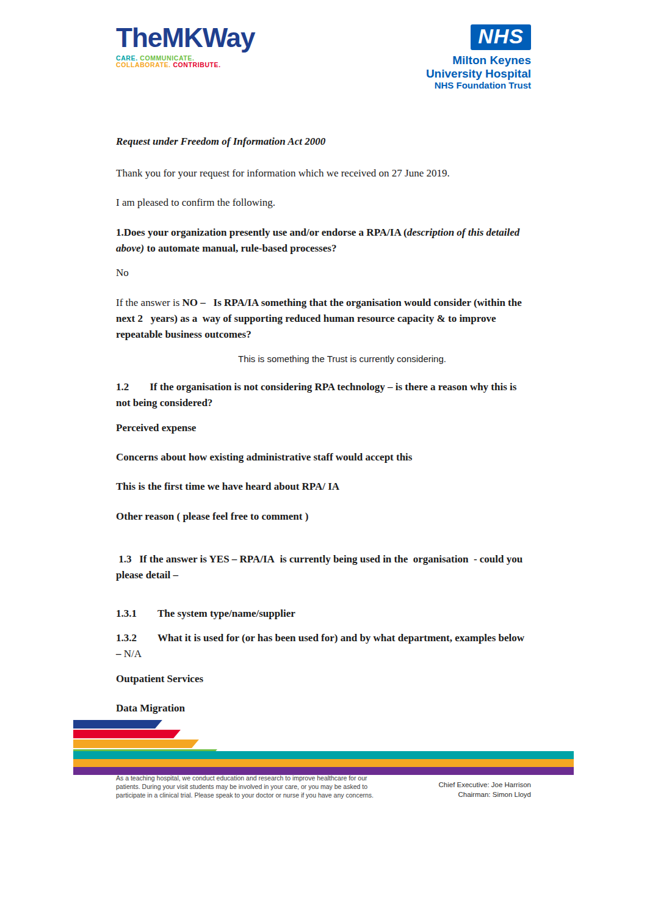The MK Way
CARE. COMMUNICATE.
COLLABORATE. CONTRIBUTE.
NHS
Milton Keynes University Hospital NHS Foundation Trust
Request under Freedom of Information Act 2000
Thank you for your request for information which we received on 27 June 2019.
I am pleased to confirm the following.
1.Does your organization presently use and/or endorse a RPA/IA (description of this detailed above) to automate manual, rule-based processes?
No
If the answer is NO – Is RPA/IA something that the organisation would consider (within the next 2 years) as a way of supporting reduced human resource capacity & to improve repeatable business outcomes?
This is something the Trust is currently considering.
1.2 If the organisation is not considering RPA technology – is there a reason why this is not being considered?
Perceived expense
Concerns about how existing administrative staff would accept this
This is the first time we have heard about RPA/ IA
Other reason ( please feel free to comment )
1.3 If the answer is YES – RPA/IA is currently being used in the organisation - could you please detail –
1.3.1 The system type/name/supplier
1.3.2 What it is used for (or has been used for) and by what department, examples below – N/A
Outpatient Services
Data Migration
As a teaching hospital, we conduct education and research to improve healthcare for our patients. During your visit students may be involved in your care, or you may be asked to participate in a clinical trial. Please speak to your doctor or nurse if you have any concerns.
Chief Executive: Joe Harrison
Chairman: Simon Lloyd